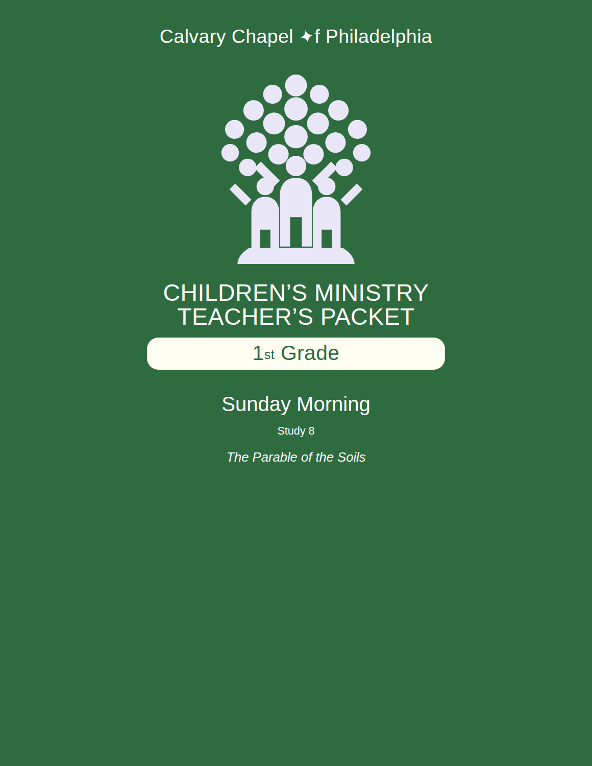Calvary Chapel ✦f Philadelphia
Children’s Ministry
Teacher’s Packet
1st Grade
Sunday Morning
Study 8
The Parable of the Soils